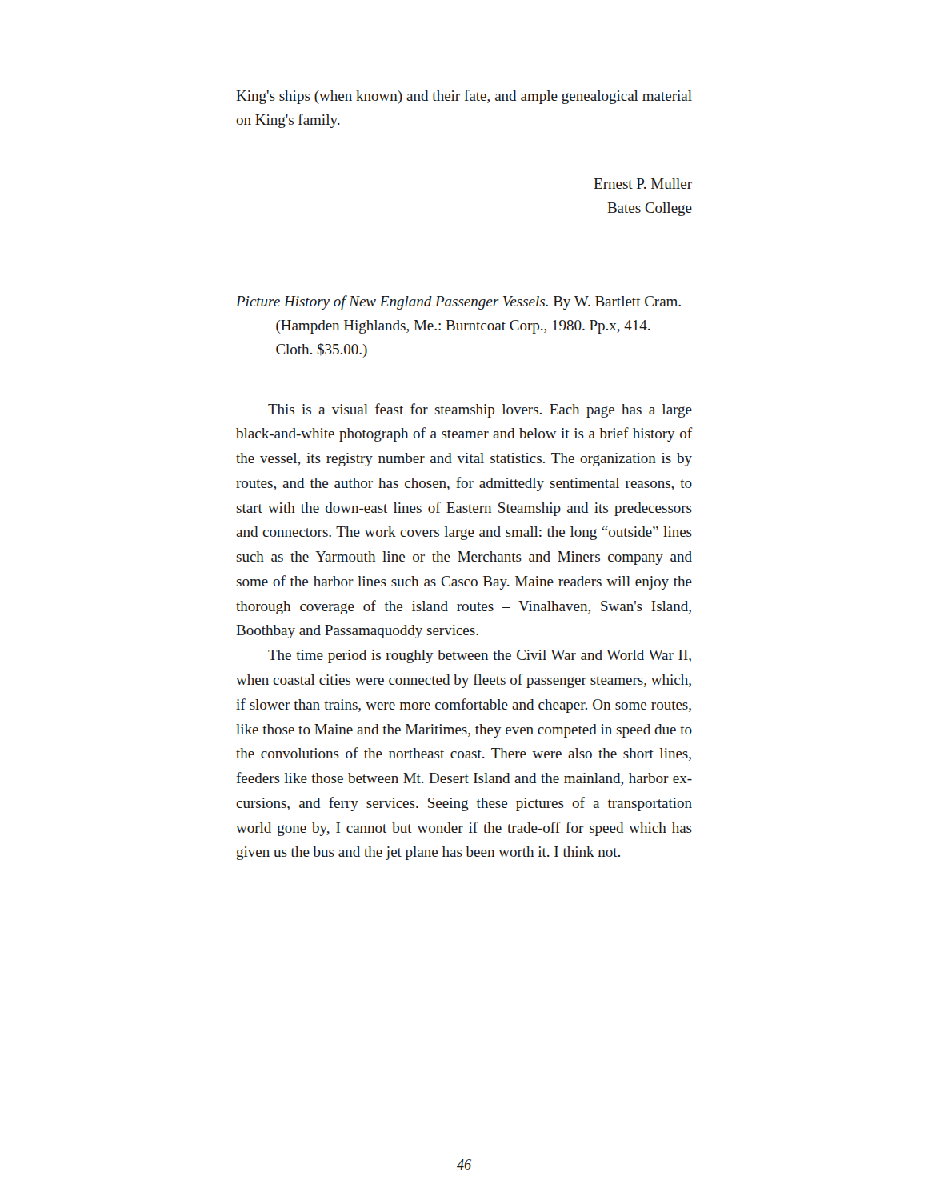King's ships (when known) and their fate, and ample genealogical material on King's family.
Ernest P. Muller Bates College
Picture History of New England Passenger Vessels. By W. Bartlett Cram. (Hampden Highlands, Me.: Burntcoat Corp., 1980. Pp.x, 414. Cloth. $35.00.)
This is a visual feast for steamship lovers. Each page has a large black-and-white photograph of a steamer and below it is a brief history of the vessel, its registry number and vital statistics. The organization is by routes, and the author has chosen, for admittedly sentimental reasons, to start with the down-east lines of Eastern Steamship and its predecessors and connectors. The work covers large and small: the long “outside” lines such as the Yarmouth line or the Merchants and Miners company and some of the harbor lines such as Casco Bay. Maine readers will enjoy the thorough coverage of the island routes – Vinalhaven, Swan's Island, Boothbay and Passamaquoddy services.
The time period is roughly between the Civil War and World War II, when coastal cities were connected by fleets of passenger steamers, which, if slower than trains, were more comfortable and cheaper. On some routes, like those to Maine and the Maritimes, they even competed in speed due to the convolutions of the northeast coast. There were also the short lines, feeders like those between Mt. Desert Island and the mainland, harbor excursions, and ferry services. Seeing these pictures of a transportation world gone by, I cannot but wonder if the trade-off for speed which has given us the bus and the jet plane has been worth it. I think not.
46